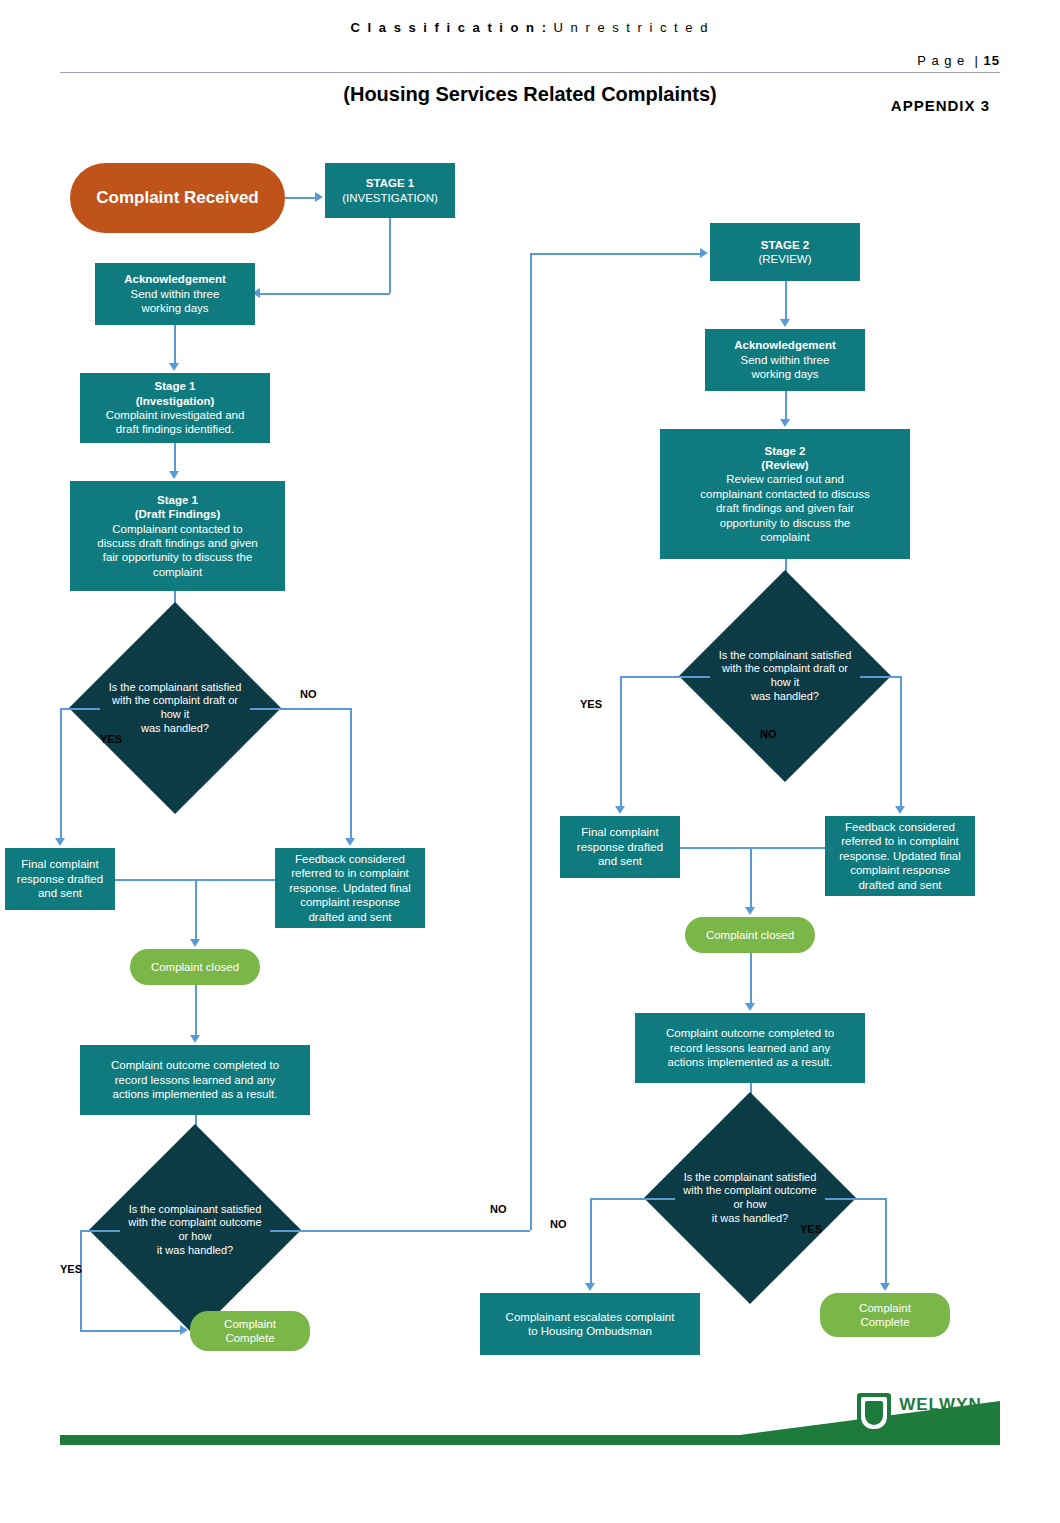C l a s s i f i c a t i o n : U n r e s t r i c t e d
P a g e | 15
(Housing Services Related Complaints)
APPENDIX 3
Complaint Received
STAGE 1(INVESTIGATION)
Acknowledgement Send within three
working days
Stage 1(Investigation) Complaint investigated and
draft findings identified.
Stage 1(Draft Findings) Complainant contacted to
discuss draft findings and given
fair opportunity to discuss the
complaint
Is the complainant satisfied
with the complaint draft or how it
was handled?
YES
NO
Final complaint
response drafted
and sent
Feedback considered
referred to in complaint
response. Updated final
complaint response
drafted and sent
Complaint closed
Complaint outcome completed to
record lessons learned and any
actions implemented as a result.
Is the complainant satisfied
with the complaint outcome or how
it was handled?
YES
Complaint
Complete
NO
STAGE 2(REVIEW)
Acknowledgement Send within three
working days
Stage 2(Review) Review carried out and
complainant contacted to discuss
draft findings and given fair
opportunity to discuss the
complaint
Is the complainant satisfied
with the complaint draft or how it
was handled?
YES
NO
Final complaint
response drafted
and sent
Feedback considered
referred to in complaint
response. Updated final
complaint response
drafted and sent
Complaint closed
Complaint outcome completed to
record lessons learned and any
actions implemented as a result.
Is the complainant satisfied
with the complaint outcome or how
it was handled?
NO
Complainant escalates complaint
to Housing Ombudsman
YES
Complaint
Complete
WELWYN
HATFIELD